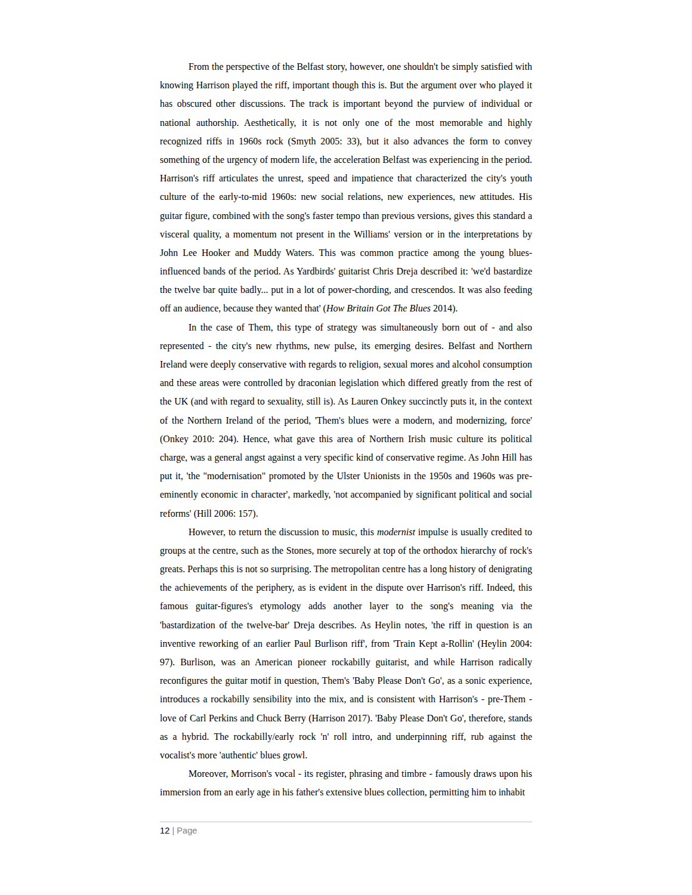From the perspective of the Belfast story, however, one shouldn't be simply satisfied with knowing Harrison played the riff, important though this is. But the argument over who played it has obscured other discussions. The track is important beyond the purview of individual or national authorship. Aesthetically, it is not only one of the most memorable and highly recognized riffs in 1960s rock (Smyth 2005: 33), but it also advances the form to convey something of the urgency of modern life, the acceleration Belfast was experiencing in the period. Harrison's riff articulates the unrest, speed and impatience that characterized the city's youth culture of the early-to-mid 1960s: new social relations, new experiences, new attitudes. His guitar figure, combined with the song's faster tempo than previous versions, gives this standard a visceral quality, a momentum not present in the Williams' version or in the interpretations by John Lee Hooker and Muddy Waters. This was common practice among the young blues-influenced bands of the period. As Yardbirds' guitarist Chris Dreja described it: 'we'd bastardize the twelve bar quite badly... put in a lot of power-chording, and crescendos. It was also feeding off an audience, because they wanted that' (How Britain Got The Blues 2014).
In the case of Them, this type of strategy was simultaneously born out of - and also represented - the city's new rhythms, new pulse, its emerging desires. Belfast and Northern Ireland were deeply conservative with regards to religion, sexual mores and alcohol consumption and these areas were controlled by draconian legislation which differed greatly from the rest of the UK (and with regard to sexuality, still is). As Lauren Onkey succinctly puts it, in the context of the Northern Ireland of the period, 'Them's blues were a modern, and modernizing, force' (Onkey 2010: 204). Hence, what gave this area of Northern Irish music culture its political charge, was a general angst against a very specific kind of conservative regime. As John Hill has put it, 'the "modernisation" promoted by the Ulster Unionists in the 1950s and 1960s was pre-eminently economic in character', markedly, 'not accompanied by significant political and social reforms' (Hill 2006: 157).
However, to return the discussion to music, this modernist impulse is usually credited to groups at the centre, such as the Stones, more securely at top of the orthodox hierarchy of rock's greats. Perhaps this is not so surprising. The metropolitan centre has a long history of denigrating the achievements of the periphery, as is evident in the dispute over Harrison's riff. Indeed, this famous guitar-figures's etymology adds another layer to the song's meaning via the 'bastardization of the twelve-bar' Dreja describes. As Heylin notes, 'the riff in question is an inventive reworking of an earlier Paul Burlison riff', from 'Train Kept a-Rollin' (Heylin 2004: 97). Burlison, was an American pioneer rockabilly guitarist, and while Harrison radically reconfigures the guitar motif in question, Them's 'Baby Please Don't Go', as a sonic experience, introduces a rockabilly sensibility into the mix, and is consistent with Harrison's - pre-Them - love of Carl Perkins and Chuck Berry (Harrison 2017). 'Baby Please Don't Go', therefore, stands as a hybrid. The rockabilly/early rock 'n' roll intro, and underpinning riff, rub against the vocalist's more 'authentic' blues growl.
Moreover, Morrison's vocal - its register, phrasing and timbre - famously draws upon his immersion from an early age in his father's extensive blues collection, permitting him to inhabit
12 | Page